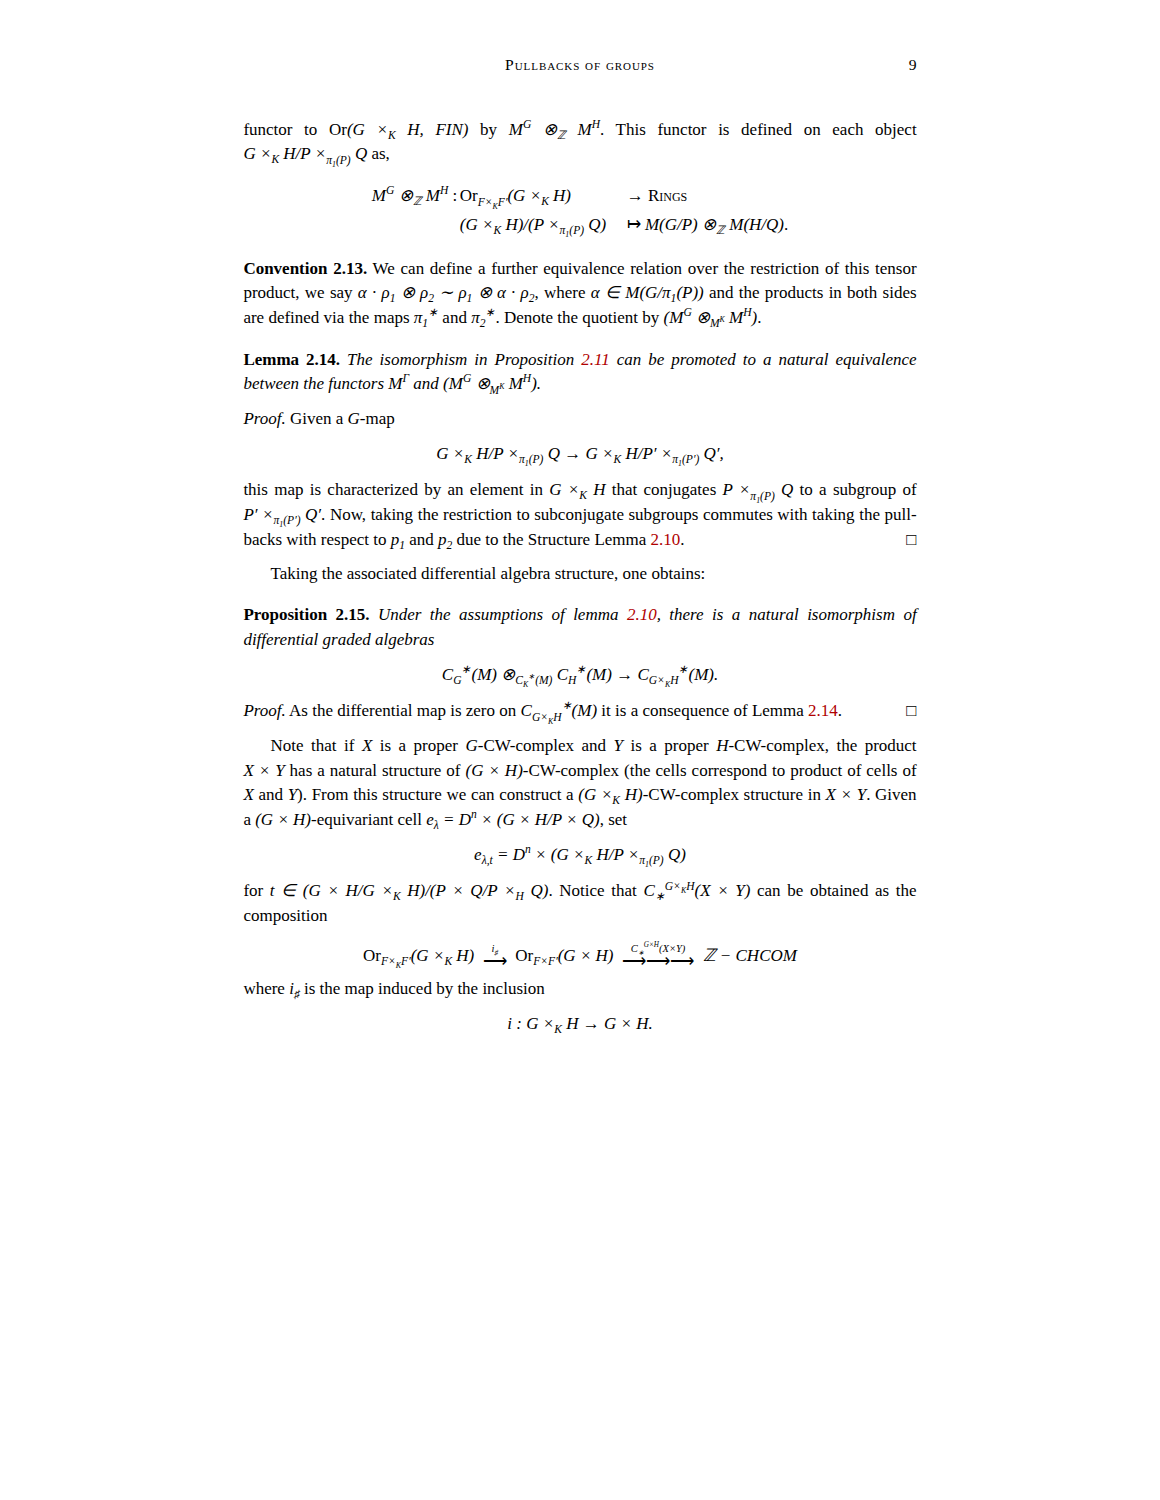Pullbacks of groups 9
functor to Or(G ×K H, FIN) by MG ⊗ℤ MH. This functor is defined on each object G ×K H/P ×π1(P) Q as,
| M G ⊗ ℤ M H : | Or F × K F ′ (G × K H) | → Rings |
| | (G × K H)/(P × π 1 (P) Q) | ↦ M(G/P) ⊗ ℤ M(H/Q) . |
Convention 2.13. We can define a further equivalence relation over the restriction of this tensor product, we say α · ρ1 ⊗ ρ2 ∼ ρ1 ⊗ α · ρ2, where α ∈ M(G/π1(P)) and the products in both sides are defined via the maps π1∗ and π2∗. Denote the quotient by (MG ⊗MK MH).
Lemma 2.14. The isomorphism in Proposition 2.11 can be promoted to a natural equivalence between the functors MΓ and (MG ⊗MK MH).
Proof. Given a G-map
G ×K H/P ×π1(P) Q → G ×K H/P′ ×π1(P′) Q′,
this map is characterized by an element in G ×K H that conjugates P ×π1(P) Q to a subgroup of P′ ×π1(P′) Q′. Now, taking the restriction to subconjugate subgroups commutes with taking the pullbacks with respect to p1 and p2 due to the Structure Lemma 2.10.□
Taking the associated differential algebra structure, one obtains:
Proposition 2.15. Under the assumptions of lemma 2.10, there is a natural isomorphism of differential graded algebras
CG∗(M) ⊗CK∗(M) CH∗(M) → CG×KH∗(M).
Proof. As the differential map is zero on CG×KH∗(M) it is a consequence of Lemma 2.14.□
Note that if X is a proper G-CW-complex and Y is a proper H-CW-complex, the product X × Y has a natural structure of (G × H)-CW-complex (the cells correspond to product of cells of X and Y). From this structure we can construct a (G ×K H)-CW-complex structure in X × Y. Given a (G × H)-equivariant cell eλ = Dn × (G × H/P × Q), set
eλ,t = Dn × (G ×K H/P ×π1(P) Q)
for t ∈ (G × H/G ×K H)/(P × Q/P ×H Q). Notice that C∗G×KH(X × Y) can be obtained as the composition
OrF×KF′(G ×K H) i♯⟶ OrF×F′(G × H) C∗G×H(X×Y)⟶⟶⟶ ℤ − CHCOM
where i♯ is the map induced by the inclusion
i : G ×K H → G × H.